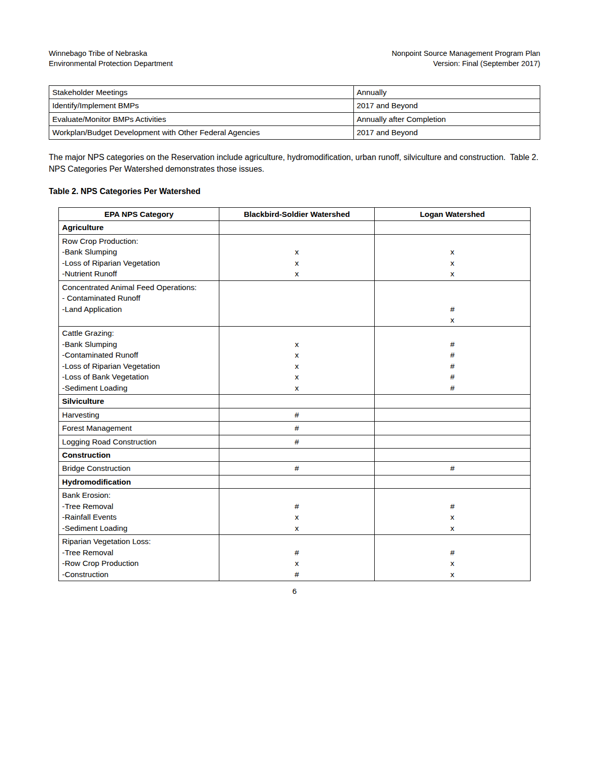Winnebago Tribe of Nebraska
Environmental Protection Department
Nonpoint Source Management Program Plan
Version: Final (September 2017)
| Stakeholder Meetings | Annually |
| Identify/Implement BMPs | 2017 and Beyond |
| Evaluate/Monitor BMPs Activities | Annually after Completion |
| Workplan/Budget Development with Other Federal Agencies | 2017 and Beyond |
The major NPS categories on the Reservation include agriculture, hydromodification, urban runoff, silviculture and construction. Table 2. NPS Categories Per Watershed demonstrates those issues.
Table 2. NPS Categories Per Watershed
| EPA NPS Category | Blackbird-Soldier Watershed | Logan Watershed |
| --- | --- | --- |
| Agriculture | | |
| Row Crop Production: -Bank Slumping -Loss of Riparian Vegetation -Nutrient Runoff | x x x | x x x |
| Concentrated Animal Feed Operations: - Contaminated Runoff -Land Application | | # x |
| Cattle Grazing: -Bank Slumping -Contaminated Runoff -Loss of Riparian Vegetation -Loss of Bank Vegetation -Sediment Loading | x x x x x | # # # # # |
| Silviculture | | |
| Harvesting | # | |
| Forest Management | # | |
| Logging Road Construction | # | |
| Construction | | |
| Bridge Construction | # | # |
| Hydromodification | | |
| Bank Erosion: -Tree Removal -Rainfall Events -Sediment Loading | # x x | # x x |
| Riparian Vegetation Loss: -Tree Removal -Row Crop Production -Construction | # x # | # x x |
6